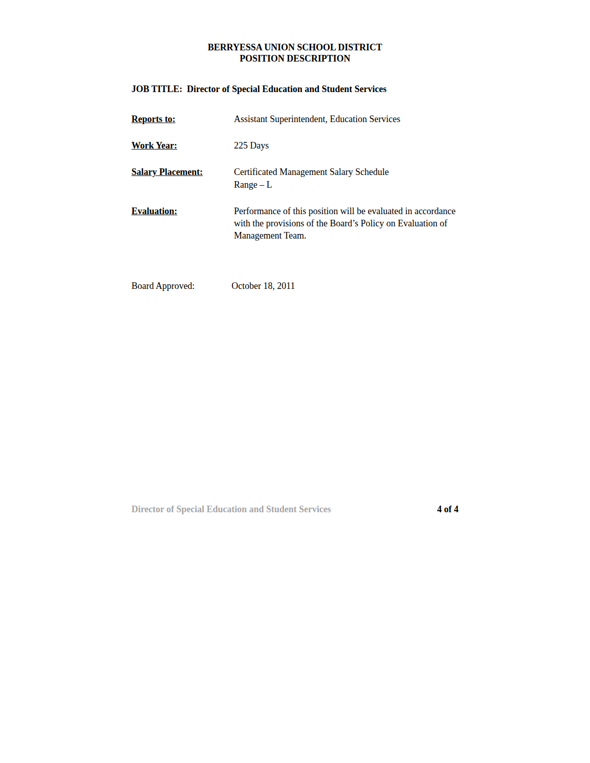BERRYESSA UNION SCHOOL DISTRICT POSITION DESCRIPTION
JOB TITLE: Director of Special Education and Student Services
| Reports to: | Assistant Superintendent, Education Services |
| Work Year: | 225 Days |
| Salary Placement: | Certificated Management Salary Schedule Range – L |
| Evaluation: | Performance of this position will be evaluated in accordance with the provisions of the Board’s Policy on Evaluation of Management Team. |
| Board Approved: | October 18, 2011 |
Director of Special Education and Student Services 4 of 4